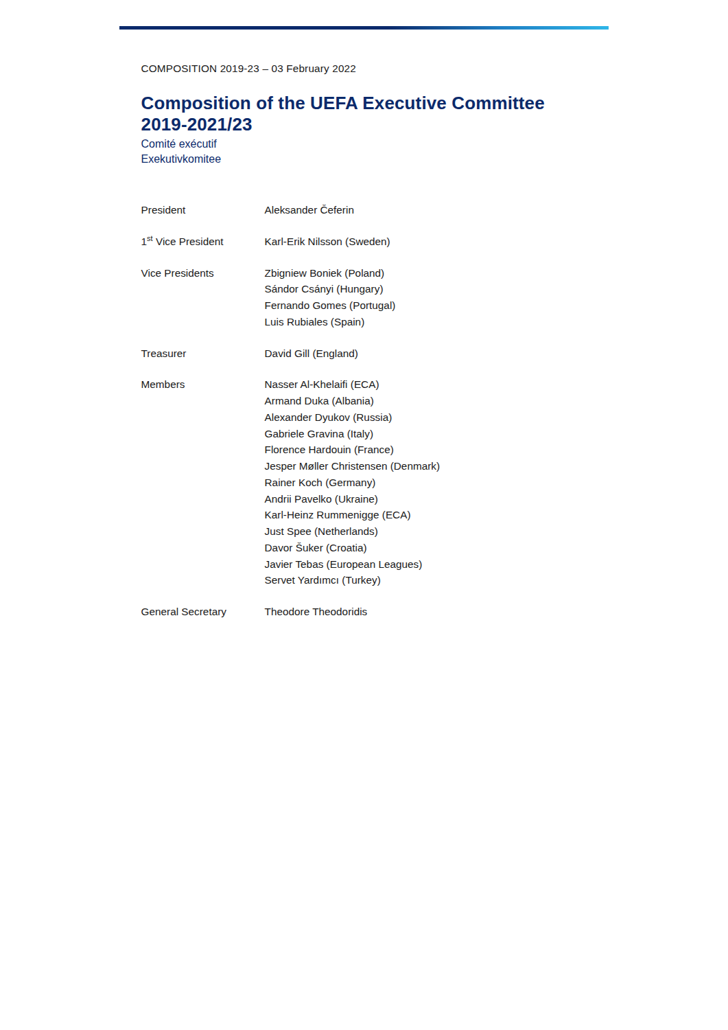COMPOSITION 2019-23 – 03 February 2022
Composition of the UEFA Executive Committee 2019-2021/23
Comité exécutif
Exekutivkomitee
| President | Aleksander Čeferin |
| 1 st Vice President | Karl-Erik Nilsson (Sweden) |
| Vice Presidents | Zbigniew Boniek (Poland) Sándor Csányi (Hungary) Fernando Gomes (Portugal) Luis Rubiales (Spain) |
| Treasurer | David Gill (England) |
| Members | Nasser Al-Khelaifi (ECA) Armand Duka (Albania) Alexander Dyukov (Russia) Gabriele Gravina (Italy) Florence Hardouin (France) Jesper Møller Christensen (Denmark) Rainer Koch (Germany) Andrii Pavelko (Ukraine) Karl-Heinz Rummenigge (ECA) Just Spee (Netherlands) Davor Šuker (Croatia) Javier Tebas (European Leagues) Servet Yardımcı (Turkey) |
| General Secretary | Theodore Theodoridis |